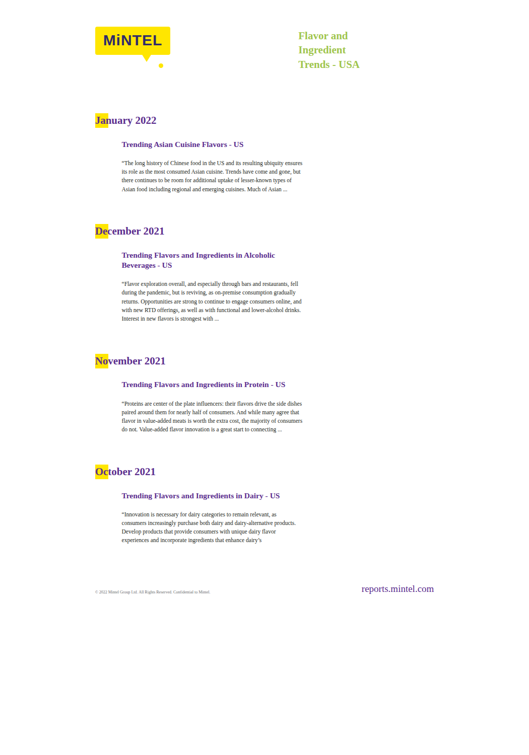MiNTEL
Flavor and
Ingredient
Trends - USA
January 2022
Trending Asian Cuisine Flavors - US
“The long history of Chinese food in the US and its resulting ubiquity ensures its role as the most consumed Asian cuisine. Trends have come and gone, but there continues to be room for additional uptake of lesser-known types of Asian food including regional and emerging cuisines. Much of Asian ...
December 2021
Trending Flavors and Ingredients in Alcoholic Beverages - US
“Flavor exploration overall, and especially through bars and restaurants, fell during the pandemic, but is reviving, as on-premise consumption gradually returns. Opportunities are strong to continue to engage consumers online, and with new RTD offerings, as well as with functional and lower-alcohol drinks. Interest in new flavors is strongest with ...
November 2021
Trending Flavors and Ingredients in Protein - US
“Proteins are center of the plate influencers: their flavors drive the side dishes paired around them for nearly half of consumers. And while many agree that flavor in value-added meats is worth the extra cost, the majority of consumers do not. Value-added flavor innovation is a great start to connecting ...
October 2021
Trending Flavors and Ingredients in Dairy - US
“Innovation is necessary for dairy categories to remain relevant, as consumers increasingly purchase both dairy and dairy-alternative products. Develop products that provide consumers with unique dairy flavor experiences and incorporate ingredients that enhance dairy’s
© 2022 Mintel Group Ltd. All Rights Reserved. Confidential to Mintel.
reports.mintel.com